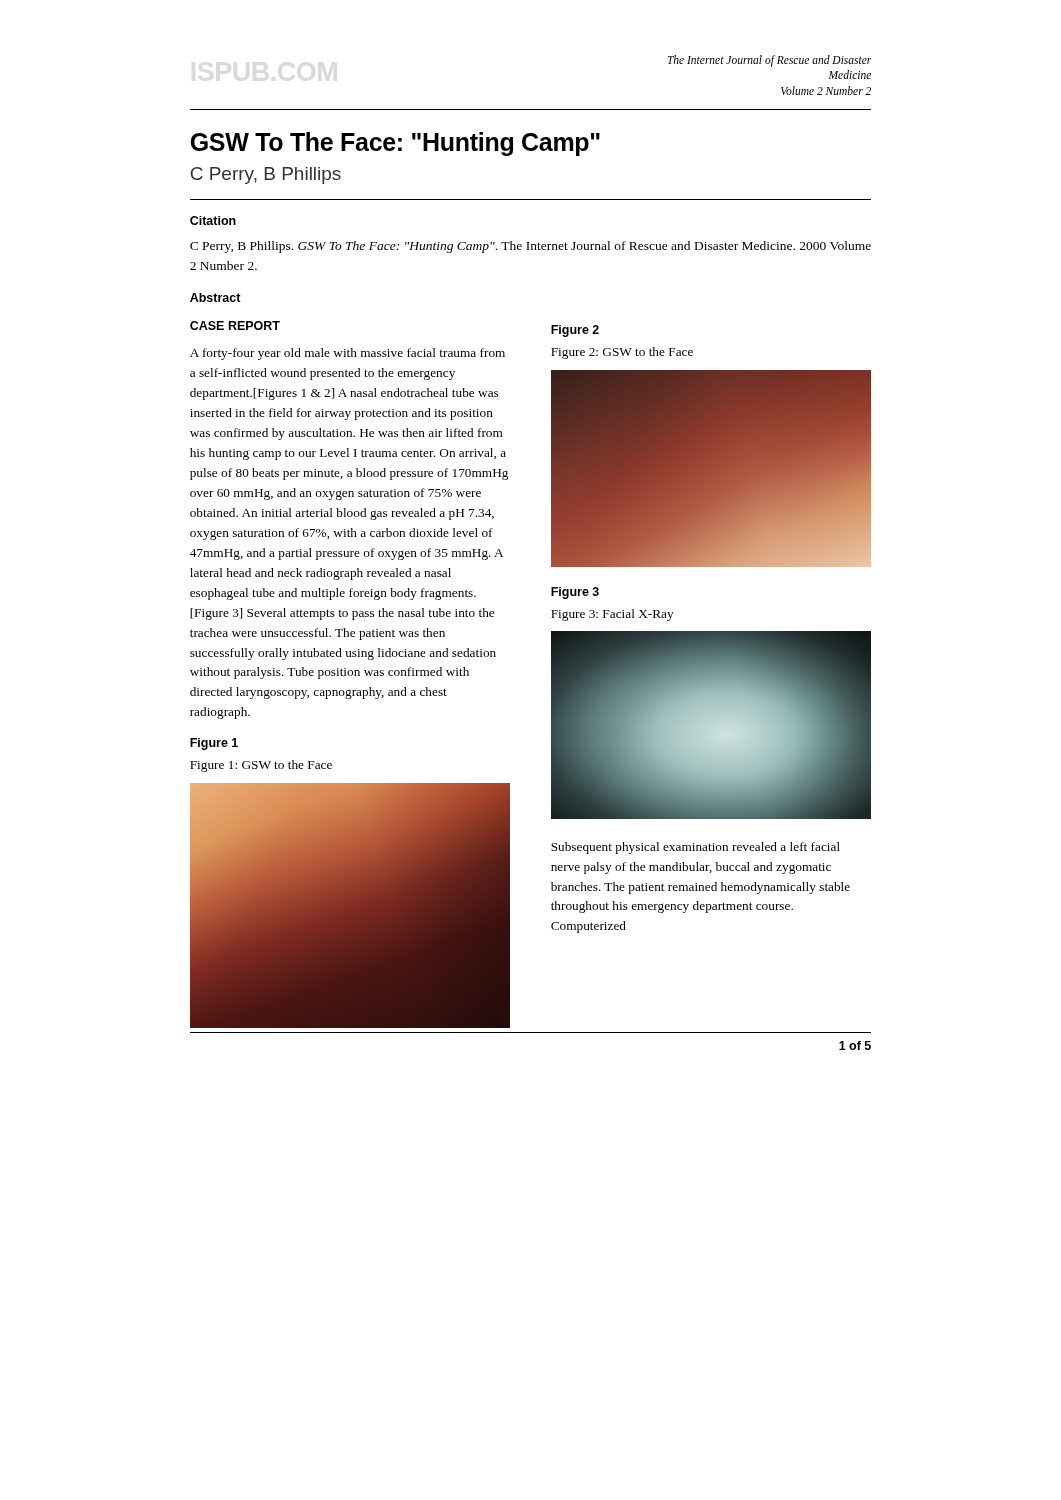ISPUB.COM
The Internet Journal of Rescue and Disaster
Medicine
Volume 2 Number 2
GSW To The Face: "Hunting Camp"
C Perry, B Phillips
Citation
C Perry, B Phillips. GSW To The Face: "Hunting Camp". The Internet Journal of Rescue and Disaster Medicine. 2000 Volume 2 Number 2.
Abstract
CASE REPORT
A forty-four year old male with massive facial trauma from a self-inflicted wound presented to the emergency department.[Figures 1 & 2] A nasal endotracheal tube was inserted in the field for airway protection and its position was confirmed by auscultation. He was then air lifted from his hunting camp to our Level I trauma center. On arrival, a pulse of 80 beats per minute, a blood pressure of 170mmHg over 60 mmHg, and an oxygen saturation of 75% were obtained. An initial arterial blood gas revealed a pH 7.34, oxygen saturation of 67%, with a carbon dioxide level of 47mmHg, and a partial pressure of oxygen of 35 mmHg. A lateral head and neck radiograph revealed a nasal esophageal tube and multiple foreign body fragments.[Figure 3] Several attempts to pass the nasal tube into the trachea were unsuccessful. The patient was then successfully orally intubated using lidociane and sedation without paralysis. Tube position was confirmed with directed laryngoscopy, capnography, and a chest radiograph.
Figure 1
Figure 1: GSW to the Face
Figure 2
Figure 2: GSW to the Face
Figure 3
Figure 3: Facial X-Ray
Subsequent physical examination revealed a left facial nerve palsy of the mandibular, buccal and zygomatic branches. The patient remained hemodynamically stable throughout his emergency department course. Computerized
1 of 5